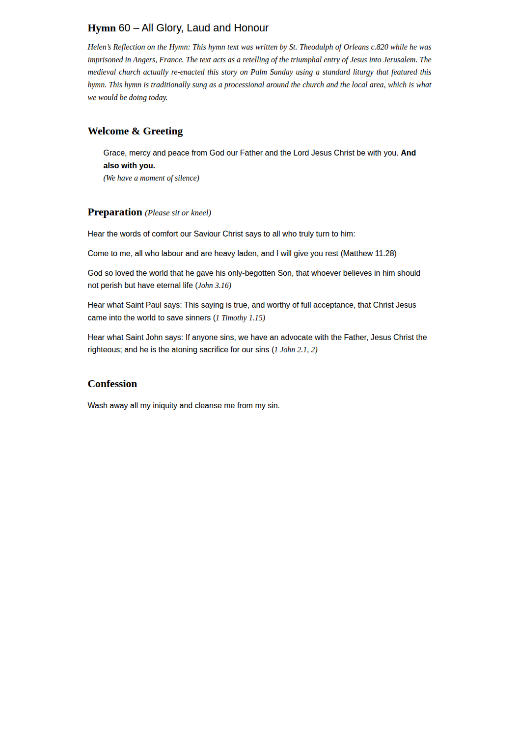Hymn 60 – All Glory, Laud and Honour
Helen’s Reflection on the Hymn: This hymn text was written by St. Theodulph of Orleans c.820 while he was imprisoned in Angers, France. The text acts as a retelling of the triumphal entry of Jesus into Jerusalem. The medieval church actually re-enacted this story on Palm Sunday using a standard liturgy that featured this hymn. This hymn is traditionally sung as a processional around the church and the local area, which is what we would be doing today.
Welcome & Greeting
Grace, mercy and peace from God our Father and the Lord Jesus Christ be with you. And also with you.
(We have a moment of silence)
Preparation (Please sit or kneel)
Hear the words of comfort our Saviour Christ says to all who truly turn to him:
Come to me, all who labour and are heavy laden, and I will give you rest (Matthew 11.28)
God so loved the world that he gave his only-begotten Son, that whoever believes in him should not perish but have eternal life (John 3.16)
Hear what Saint Paul says: This saying is true, and worthy of full acceptance, that Christ Jesus came into the world to save sinners (1 Timothy 1.15)
Hear what Saint John says: If anyone sins, we have an advocate with the Father, Jesus Christ the righteous; and he is the atoning sacrifice for our sins (1 John 2.1, 2)
Confession
Wash away all my iniquity and cleanse me from my sin.